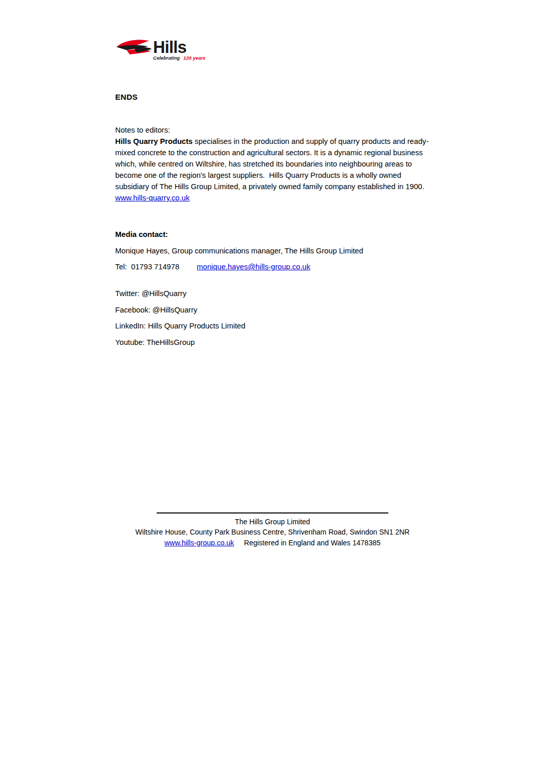Hills Celebrating 120 years
ENDS
Notes to editors:
Hills Quarry Products specialises in the production and supply of quarry products and ready-mixed concrete to the construction and agricultural sectors. It is a dynamic regional business which, while centred on Wiltshire, has stretched its boundaries into neighbouring areas to become one of the region's largest suppliers. Hills Quarry Products is a wholly owned subsidiary of The Hills Group Limited, a privately owned family company established in 1900. www.hills-quarry.co.uk
Media contact:
Monique Hayes, Group communications manager, The Hills Group Limited
Tel: 01793 714978 monique.hayes@hills-group.co.uk
Twitter: @HillsQuarry
Facebook: @HillsQuarry
LinkedIn: Hills Quarry Products Limited
Youtube: TheHillsGroup
The Hills Group Limited
Wiltshire House, County Park Business Centre, Shrivenham Road, Swindon SN1 2NR
www.hills-group.co.uk Registered in England and Wales 1478385